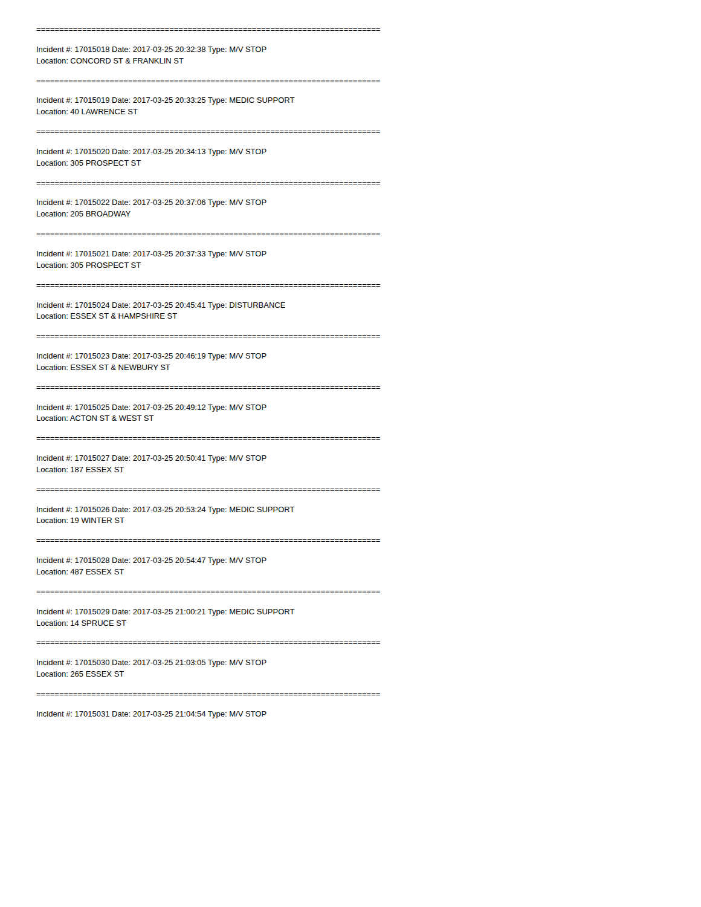===========================================================================
Incident #: 17015018 Date: 2017-03-25 20:32:38 Type: M/V STOP
Location: CONCORD ST & FRANKLIN ST
===========================================================================
Incident #: 17015019 Date: 2017-03-25 20:33:25 Type: MEDIC SUPPORT
Location: 40 LAWRENCE ST
===========================================================================
Incident #: 17015020 Date: 2017-03-25 20:34:13 Type: M/V STOP
Location: 305 PROSPECT ST
===========================================================================
Incident #: 17015022 Date: 2017-03-25 20:37:06 Type: M/V STOP
Location: 205 BROADWAY
===========================================================================
Incident #: 17015021 Date: 2017-03-25 20:37:33 Type: M/V STOP
Location: 305 PROSPECT ST
===========================================================================
Incident #: 17015024 Date: 2017-03-25 20:45:41 Type: DISTURBANCE
Location: ESSEX ST & HAMPSHIRE ST
===========================================================================
Incident #: 17015023 Date: 2017-03-25 20:46:19 Type: M/V STOP
Location: ESSEX ST & NEWBURY ST
===========================================================================
Incident #: 17015025 Date: 2017-03-25 20:49:12 Type: M/V STOP
Location: ACTON ST & WEST ST
===========================================================================
Incident #: 17015027 Date: 2017-03-25 20:50:41 Type: M/V STOP
Location: 187 ESSEX ST
===========================================================================
Incident #: 17015026 Date: 2017-03-25 20:53:24 Type: MEDIC SUPPORT
Location: 19 WINTER ST
===========================================================================
Incident #: 17015028 Date: 2017-03-25 20:54:47 Type: M/V STOP
Location: 487 ESSEX ST
===========================================================================
Incident #: 17015029 Date: 2017-03-25 21:00:21 Type: MEDIC SUPPORT
Location: 14 SPRUCE ST
===========================================================================
Incident #: 17015030 Date: 2017-03-25 21:03:05 Type: M/V STOP
Location: 265 ESSEX ST
===========================================================================
Incident #: 17015031 Date: 2017-03-25 21:04:54 Type: M/V STOP